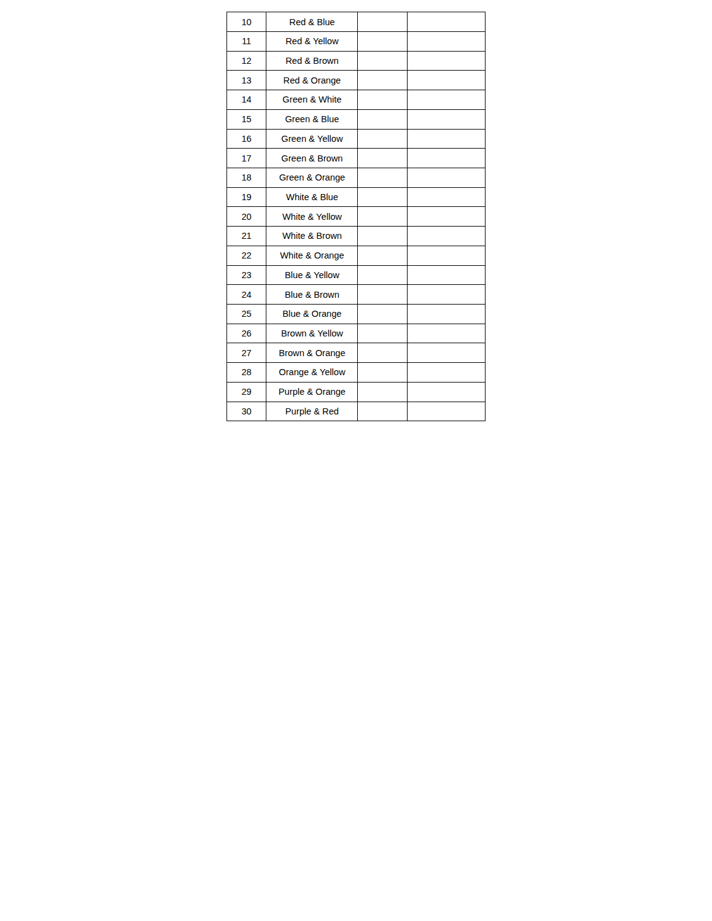| 10 | Red & Blue | | |
| 11 | Red & Yellow | | |
| 12 | Red & Brown | | |
| 13 | Red & Orange | | |
| 14 | Green & White | | |
| 15 | Green & Blue | | |
| 16 | Green & Yellow | | |
| 17 | Green & Brown | | |
| 18 | Green & Orange | | |
| 19 | White & Blue | | |
| 20 | White & Yellow | | |
| 21 | White & Brown | | |
| 22 | White & Orange | | |
| 23 | Blue & Yellow | | |
| 24 | Blue & Brown | | |
| 25 | Blue & Orange | | |
| 26 | Brown & Yellow | | |
| 27 | Brown & Orange | | |
| 28 | Orange & Yellow | | |
| 29 | Purple & Orange | | |
| 30 | Purple & Red | | |